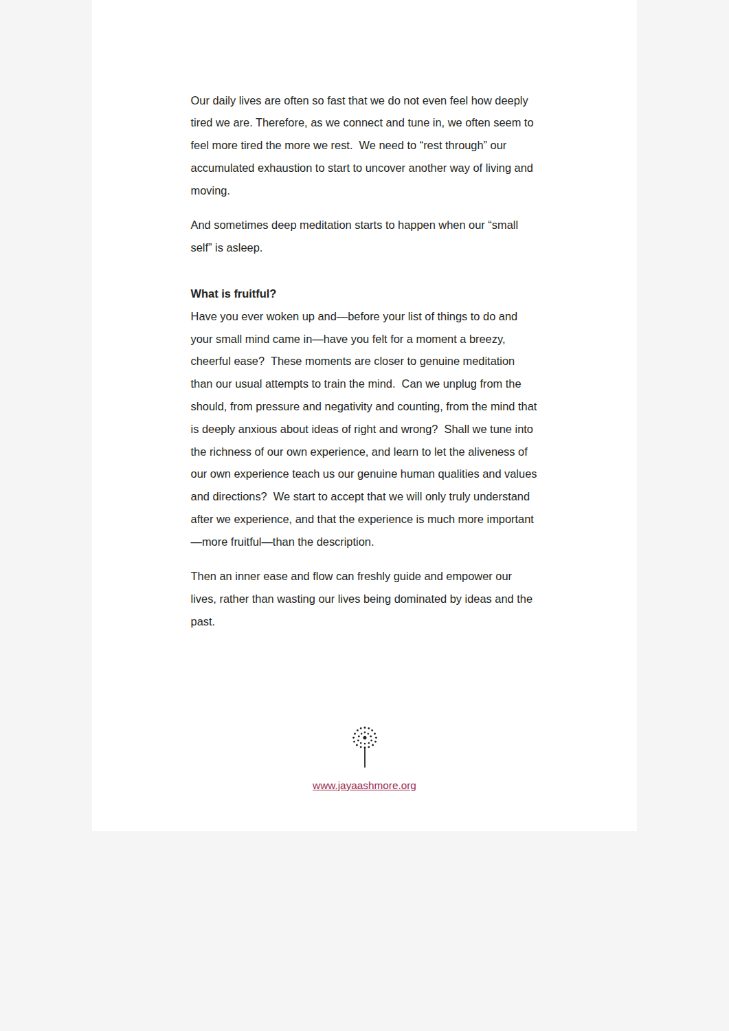Our daily lives are often so fast that we do not even feel how deeply tired we are. Therefore, as we connect and tune in, we often seem to feel more tired the more we rest. We need to “rest through” our accumulated exhaustion to start to uncover another way of living and moving.
And sometimes deep meditation starts to happen when our “small self” is asleep.
What is fruitful?
Have you ever woken up and—before your list of things to do and your small mind came in—have you felt for a moment a breezy, cheerful ease? These moments are closer to genuine meditation than our usual attempts to train the mind. Can we unplug from the should, from pressure and negativity and counting, from the mind that is deeply anxious about ideas of right and wrong? Shall we tune into the richness of our own experience, and learn to let the aliveness of our own experience teach us our genuine human qualities and values and directions? We start to accept that we will only truly understand after we experience, and that the experience is much more important—more fruitful—than the description.
Then an inner ease and flow can freshly guide and empower our lives, rather than wasting our lives being dominated by ideas and the past.
www.jayaashmore.org